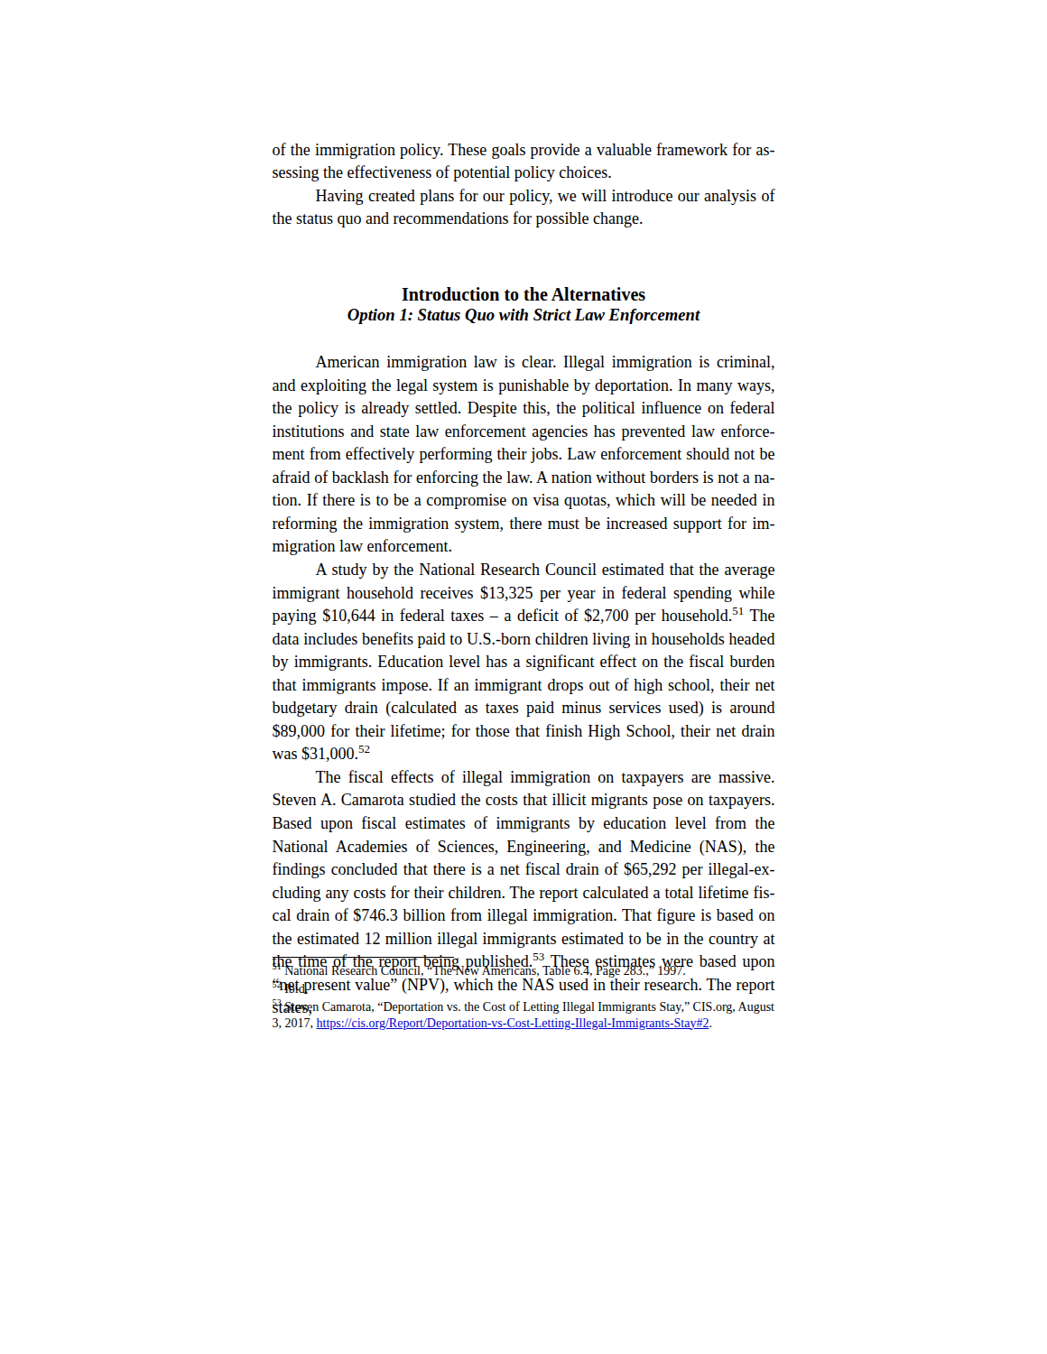of the immigration policy. These goals provide a valuable framework for assessing the effectiveness of potential policy choices.
Having created plans for our policy, we will introduce our analysis of the status quo and recommendations for possible change.
Introduction to the Alternatives
Option 1: Status Quo with Strict Law Enforcement
American immigration law is clear. Illegal immigration is criminal, and exploiting the legal system is punishable by deportation. In many ways, the policy is already settled. Despite this, the political influence on federal institutions and state law enforcement agencies has prevented law enforcement from effectively performing their jobs. Law enforcement should not be afraid of backlash for enforcing the law. A nation without borders is not a nation. If there is to be a compromise on visa quotas, which will be needed in reforming the immigration system, there must be increased support for immigration law enforcement.
A study by the National Research Council estimated that the average immigrant household receives $13,325 per year in federal spending while paying $10,644 in federal taxes – a deficit of $2,700 per household.51 The data includes benefits paid to U.S.-born children living in households headed by immigrants. Education level has a significant effect on the fiscal burden that immigrants impose. If an immigrant drops out of high school, their net budgetary drain (calculated as taxes paid minus services used) is around $89,000 for their lifetime; for those that finish High School, their net drain was $31,000.52
The fiscal effects of illegal immigration on taxpayers are massive. Steven A. Camarota studied the costs that illicit migrants pose on taxpayers. Based upon fiscal estimates of immigrants by education level from the National Academies of Sciences, Engineering, and Medicine (NAS), the findings concluded that there is a net fiscal drain of $65,292 per illegal-excluding any costs for their children. The report calculated a total lifetime fiscal drain of $746.3 billion from illegal immigration. That figure is based on the estimated 12 million illegal immigrants estimated to be in the country at the time of the report being published.53 These estimates were based upon “net present value” (NPV), which the NAS used in their research. The report states,
51 National Research Council, “The New Americans, Table 6.4, Page 283.,” 1997.
52 Ibid.
53 Steven Camarota, “Deportation vs. the Cost of Letting Illegal Immigrants Stay,” CIS.org, August 3, 2017, https://cis.org/Report/Deportation-vs-Cost-Letting-Illegal-Immigrants-Stay#2.